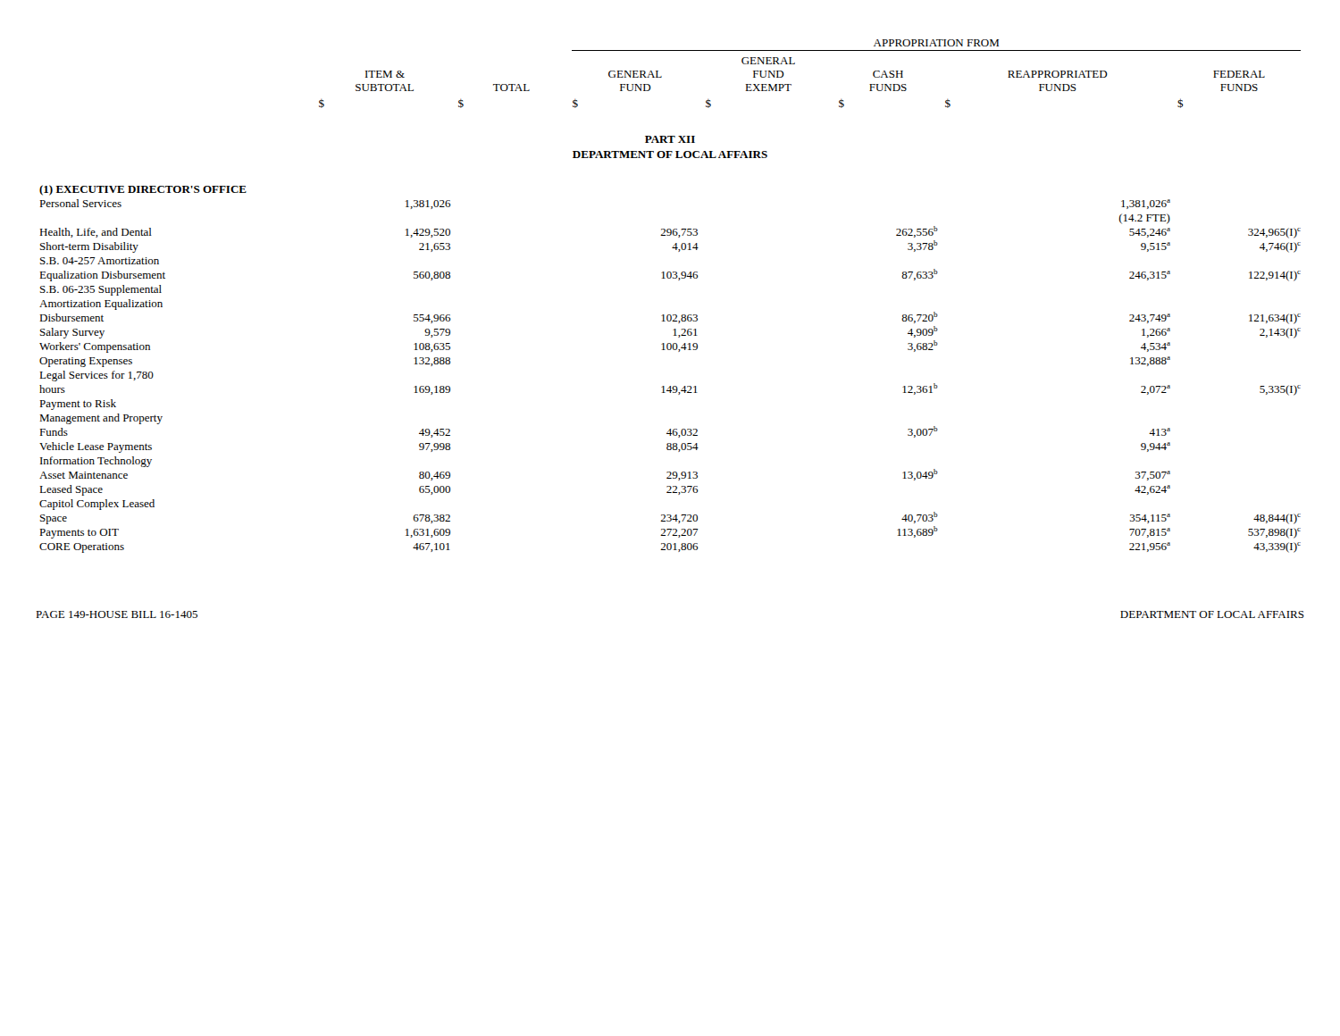| | | | APPROPRIATION FROM |
| | ITEM & SUBTOTAL | TOTAL | GENERAL FUND | GENERAL FUND EXEMPT | CASH FUNDS | REAPPROPRIATED FUNDS | FEDERAL FUNDS |
| | $ | $ | $ | $ | $ | $ | $ |
| PART XII DEPARTMENT OF LOCAL AFFAIRS |
| (1) EXECUTIVE DIRECTOR'S OFFICE |
| Personal Services | 1,381,026 | | | | | 1,381,026 a | |
| | | | | | | (14.2 FTE) | |
| Health, Life, and Dental | 1,429,520 | | 296,753 | | 262,556 b | 545,246 a | 324,965(I) c |
| Short-term Disability | 21,653 | | 4,014 | | 3,378 b | 9,515 a | 4,746(I) c |
| S.B. 04-257 Amortization | | | | | | | |
| Equalization Disbursement | 560,808 | | 103,946 | | 87,633 b | 246,315 a | 122,914(I) c |
| S.B. 06-235 Supplemental | | | | | | | |
| Amortization Equalization | | | | | | | |
| Disbursement | 554,966 | | 102,863 | | 86,720 b | 243,749 a | 121,634(I) c |
| Salary Survey | 9,579 | | 1,261 | | 4,909 b | 1,266 a | 2,143(I) c |
| Workers' Compensation | 108,635 | | 100,419 | | 3,682 b | 4,534 a | |
| Operating Expenses | 132,888 | | | | | 132,888 a | |
| Legal Services for 1,780 | | | | | | | |
| hours | 169,189 | | 149,421 | | 12,361 b | 2,072 a | 5,335(I) c |
| Payment to Risk | | | | | | | |
| Management and Property | | | | | | | |
| Funds | 49,452 | | 46,032 | | 3,007 b | 413 a | |
| Vehicle Lease Payments | 97,998 | | 88,054 | | | 9,944 a | |
| Information Technology | | | | | | | |
| Asset Maintenance | 80,469 | | 29,913 | | 13,049 b | 37,507 a | |
| Leased Space | 65,000 | | 22,376 | | | 42,624 a | |
| Capitol Complex Leased | | | | | | | |
| Space | 678,382 | | 234,720 | | 40,703 b | 354,115 a | 48,844(I) c |
| Payments to OIT | 1,631,609 | | 272,207 | | 113,689 b | 707,815 a | 537,898(I) c |
| CORE Operations | 467,101 | | 201,806 | | | 221,956 a | 43,339(I) c |
PAGE 149-HOUSE BILL 16-1405
DEPARTMENT OF LOCAL AFFAIRS